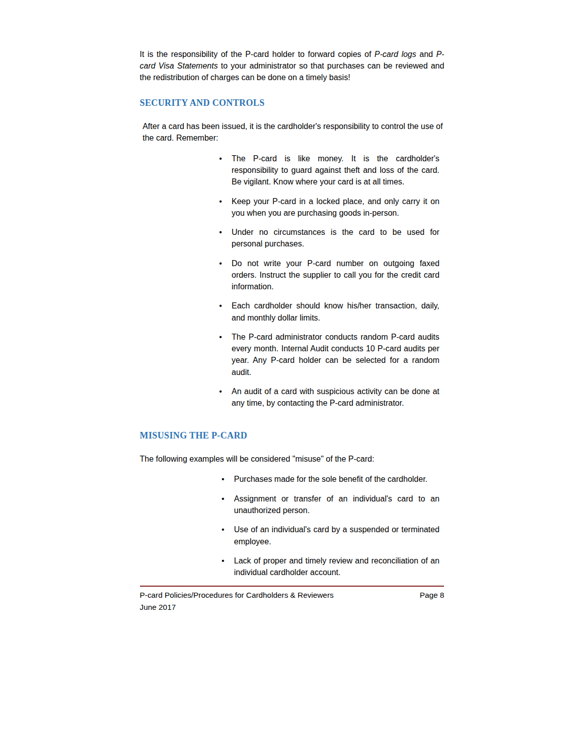It is the responsibility of the P-card holder to forward copies of P-card logs and P-card Visa Statements to your administrator so that purchases can be reviewed and the redistribution of charges can be done on a timely basis!
SECURITY AND CONTROLS
After a card has been issued, it is the cardholder's responsibility to control the use of the card. Remember:
The P-card is like money. It is the cardholder's responsibility to guard against theft and loss of the card. Be vigilant. Know where your card is at all times.
Keep your P-card in a locked place, and only carry it on you when you are purchasing goods in-person.
Under no circumstances is the card to be used for personal purchases.
Do not write your P-card number on outgoing faxed orders. Instruct the supplier to call you for the credit card information.
Each cardholder should know his/her transaction, daily, and monthly dollar limits.
The P-card administrator conducts random P-card audits every month. Internal Audit conducts 10 P-card audits per year. Any P-card holder can be selected for a random audit.
An audit of a card with suspicious activity can be done at any time, by contacting the P-card administrator.
MISUSING THE P-CARD
The following examples will be considered "misuse" of the P-card:
Purchases made for the sole benefit of the cardholder.
Assignment or transfer of an individual's card to an unauthorized person.
Use of an individual's card by a suspended or terminated employee.
Lack of proper and timely review and reconciliation of an individual cardholder account.
P-card Policies/Procedures for Cardholders & Reviewers
June 2017
Page 8